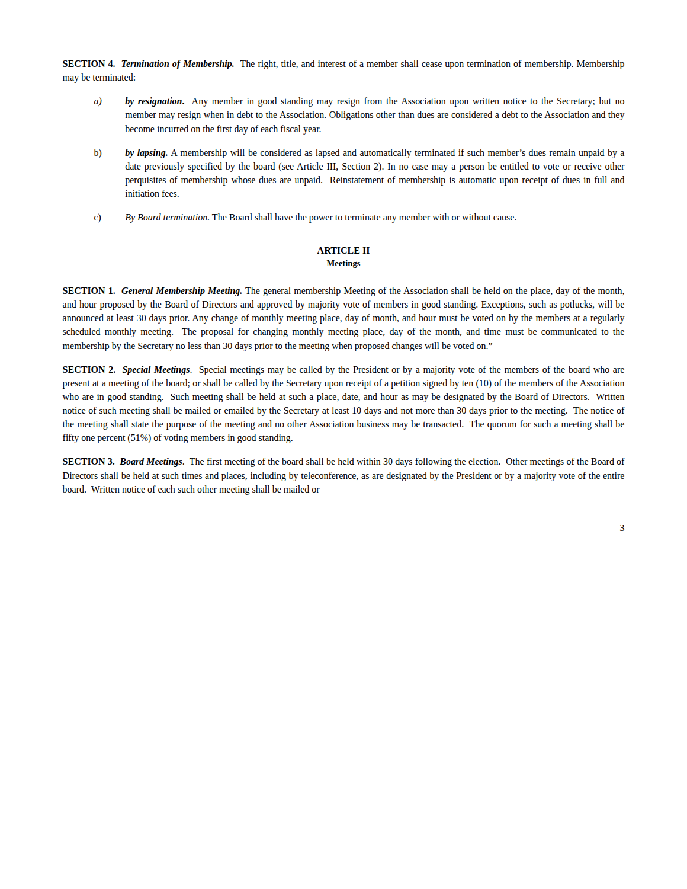SECTION 4. Termination of Membership. The right, title, and interest of a member shall cease upon termination of membership. Membership may be terminated:
a) by resignation. Any member in good standing may resign from the Association upon written notice to the Secretary; but no member may resign when in debt to the Association. Obligations other than dues are considered a debt to the Association and they become incurred on the first day of each fiscal year.
b) by lapsing. A membership will be considered as lapsed and automatically terminated if such member’s dues remain unpaid by a date previously specified by the board (see Article III, Section 2). In no case may a person be entitled to vote or receive other perquisites of membership whose dues are unpaid. Reinstatement of membership is automatic upon receipt of dues in full and initiation fees.
c) By Board termination. The Board shall have the power to terminate any member with or without cause.
ARTICLE II
Meetings
SECTION 1. General Membership Meeting. The general membership Meeting of the Association shall be held on the place, day of the month, and hour proposed by the Board of Directors and approved by majority vote of members in good standing. Exceptions, such as potlucks, will be announced at least 30 days prior. Any change of monthly meeting place, day of month, and hour must be voted on by the members at a regularly scheduled monthly meeting. The proposal for changing monthly meeting place, day of the month, and time must be communicated to the membership by the Secretary no less than 30 days prior to the meeting when proposed changes will be voted on.”
SECTION 2. Special Meetings. Special meetings may be called by the President or by a majority vote of the members of the board who are present at a meeting of the board; or shall be called by the Secretary upon receipt of a petition signed by ten (10) of the members of the Association who are in good standing. Such meeting shall be held at such a place, date, and hour as may be designated by the Board of Directors. Written notice of such meeting shall be mailed or emailed by the Secretary at least 10 days and not more than 30 days prior to the meeting. The notice of the meeting shall state the purpose of the meeting and no other Association business may be transacted. The quorum for such a meeting shall be fifty one percent (51%) of voting members in good standing.
SECTION 3. Board Meetings. The first meeting of the board shall be held within 30 days following the election. Other meetings of the Board of Directors shall be held at such times and places, including by teleconference, as are designated by the President or by a majority vote of the entire board. Written notice of each such other meeting shall be mailed or
3